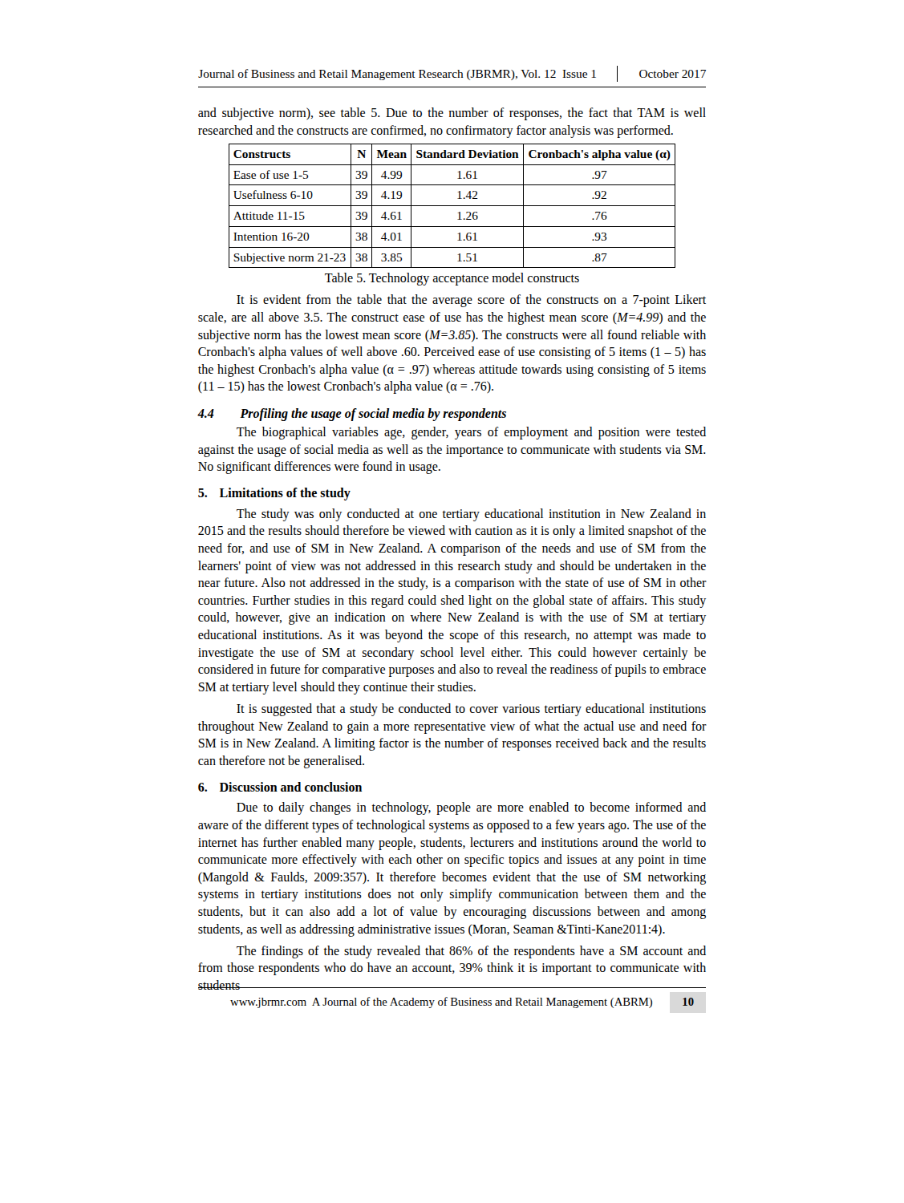Journal of Business and Retail Management Research (JBRMR), Vol. 12 Issue 1 October 2017
and subjective norm), see table 5. Due to the number of responses, the fact that TAM is well researched and the constructs are confirmed, no confirmatory factor analysis was performed.
| Constructs | N | Mean | Standard Deviation | Cronbach's alpha value (α) |
| --- | --- | --- | --- | --- |
| Ease of use 1-5 | 39 | 4.99 | 1.61 | .97 |
| Usefulness 6-10 | 39 | 4.19 | 1.42 | .92 |
| Attitude 11-15 | 39 | 4.61 | 1.26 | .76 |
| Intention 16-20 | 38 | 4.01 | 1.61 | .93 |
| Subjective norm 21-23 | 38 | 3.85 | 1.51 | .87 |
Table 5. Technology acceptance model constructs
It is evident from the table that the average score of the constructs on a 7-point Likert scale, are all above 3.5. The construct ease of use has the highest mean score (M=4.99) and the subjective norm has the lowest mean score (M=3.85). The constructs were all found reliable with Cronbach's alpha values of well above .60. Perceived ease of use consisting of 5 items (1 – 5) has the highest Cronbach's alpha value (α = .97) whereas attitude towards using consisting of 5 items (11 – 15) has the lowest Cronbach's alpha value (α = .76).
4.4 Profiling the usage of social media by respondents
The biographical variables age, gender, years of employment and position were tested against the usage of social media as well as the importance to communicate with students via SM. No significant differences were found in usage.
5. Limitations of the study
The study was only conducted at one tertiary educational institution in New Zealand in 2015 and the results should therefore be viewed with caution as it is only a limited snapshot of the need for, and use of SM in New Zealand. A comparison of the needs and use of SM from the learners' point of view was not addressed in this research study and should be undertaken in the near future. Also not addressed in the study, is a comparison with the state of use of SM in other countries. Further studies in this regard could shed light on the global state of affairs. This study could, however, give an indication on where New Zealand is with the use of SM at tertiary educational institutions. As it was beyond the scope of this research, no attempt was made to investigate the use of SM at secondary school level either. This could however certainly be considered in future for comparative purposes and also to reveal the readiness of pupils to embrace SM at tertiary level should they continue their studies.
It is suggested that a study be conducted to cover various tertiary educational institutions throughout New Zealand to gain a more representative view of what the actual use and need for SM is in New Zealand. A limiting factor is the number of responses received back and the results can therefore not be generalised.
6. Discussion and conclusion
Due to daily changes in technology, people are more enabled to become informed and aware of the different types of technological systems as opposed to a few years ago. The use of the internet has further enabled many people, students, lecturers and institutions around the world to communicate more effectively with each other on specific topics and issues at any point in time (Mangold & Faulds, 2009:357). It therefore becomes evident that the use of SM networking systems in tertiary institutions does not only simplify communication between them and the students, but it can also add a lot of value by encouraging discussions between and among students, as well as addressing administrative issues (Moran, Seaman &Tinti-Kane2011:4).
The findings of the study revealed that 86% of the respondents have a SM account and from those respondents who do have an account, 39% think it is important to communicate with students
www.jbrmr.com A Journal of the Academy of Business and Retail Management (ABRM) 10